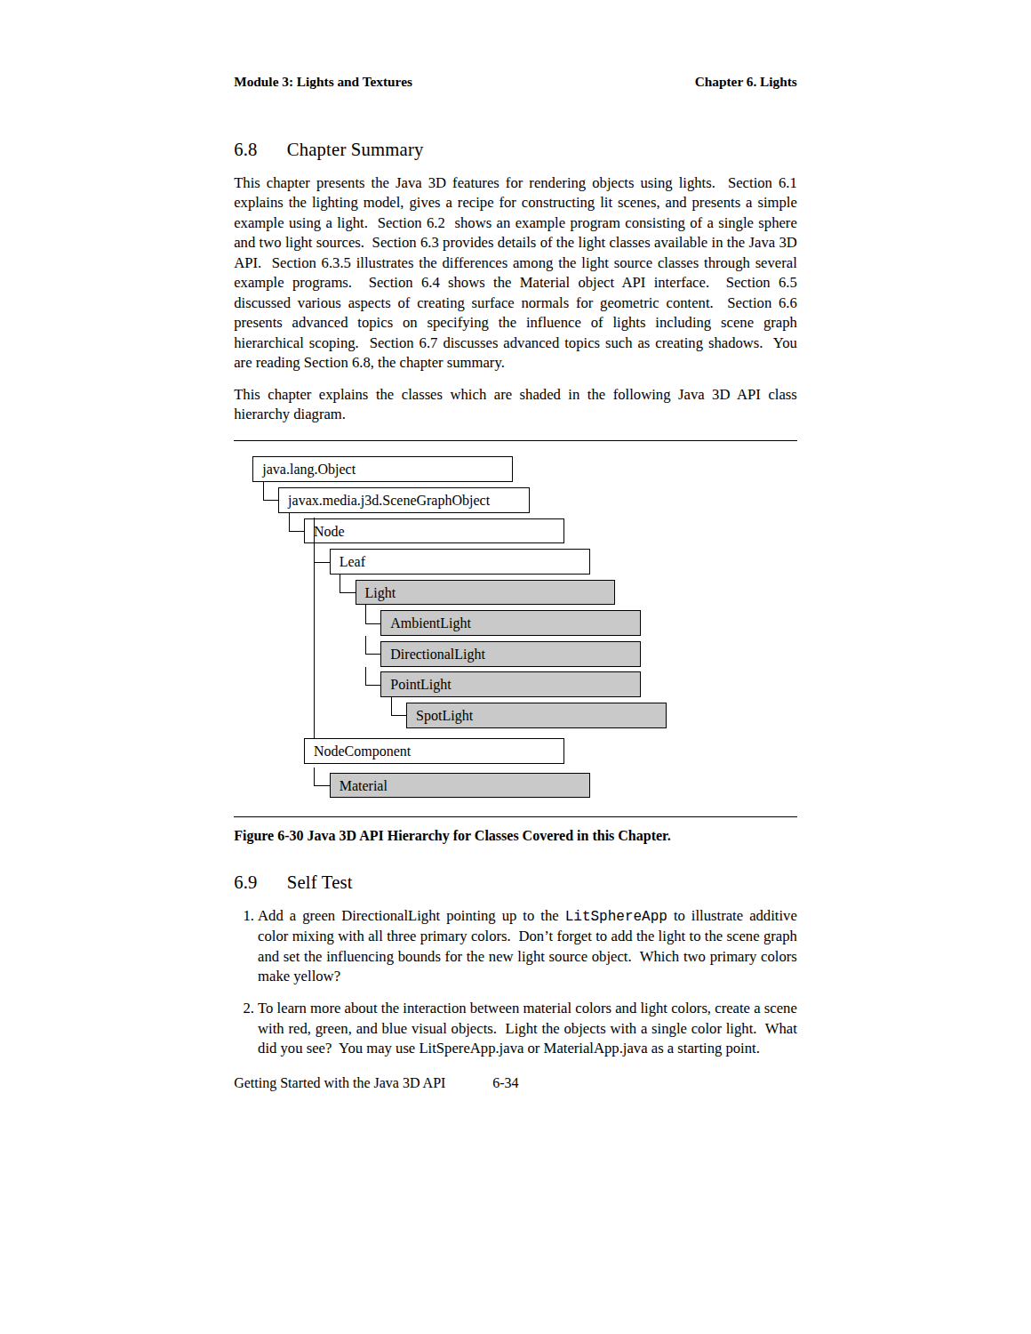Module 3: Lights and Textures
Chapter 6. Lights
6.8 Chapter Summary
This chapter presents the Java 3D features for rendering objects using lights. Section 6.1 explains the lighting model, gives a recipe for constructing lit scenes, and presents a simple example using a light. Section 6.2 shows an example program consisting of a single sphere and two light sources. Section 6.3 provides details of the light classes available in the Java 3D API. Section 6.3.5 illustrates the differences among the light source classes through several example programs. Section 6.4 shows the Material object API interface. Section 6.5 discussed various aspects of creating surface normals for geometric content. Section 6.6 presents advanced topics on specifying the influence of lights including scene graph hierarchical scoping. Section 6.7 discusses advanced topics such as creating shadows. You are reading Section 6.8, the chapter summary.
This chapter explains the classes which are shaded in the following Java 3D API class hierarchy diagram.
java.lang.Object
javax.media.j3d.SceneGraphObject
Node
Leaf
Light
AmbientLight
DirectionalLight
PointLight
SpotLight
NodeComponent
Material
Figure 6-30 Java 3D API Hierarchy for Classes Covered in this Chapter.
6.9 Self Test
Add a green DirectionalLight pointing up to the LitSphereApp to illustrate additive color mixing with all three primary colors. Don’t forget to add the light to the scene graph and set the influencing bounds for the new light source object. Which two primary colors make yellow?
To learn more about the interaction between material colors and light colors, create a scene with red, green, and blue visual objects. Light the objects with a single color light. What did you see? You may use LitSpereApp.java or MaterialApp.java as a starting point.
Getting Started with the Java 3D API
6-34